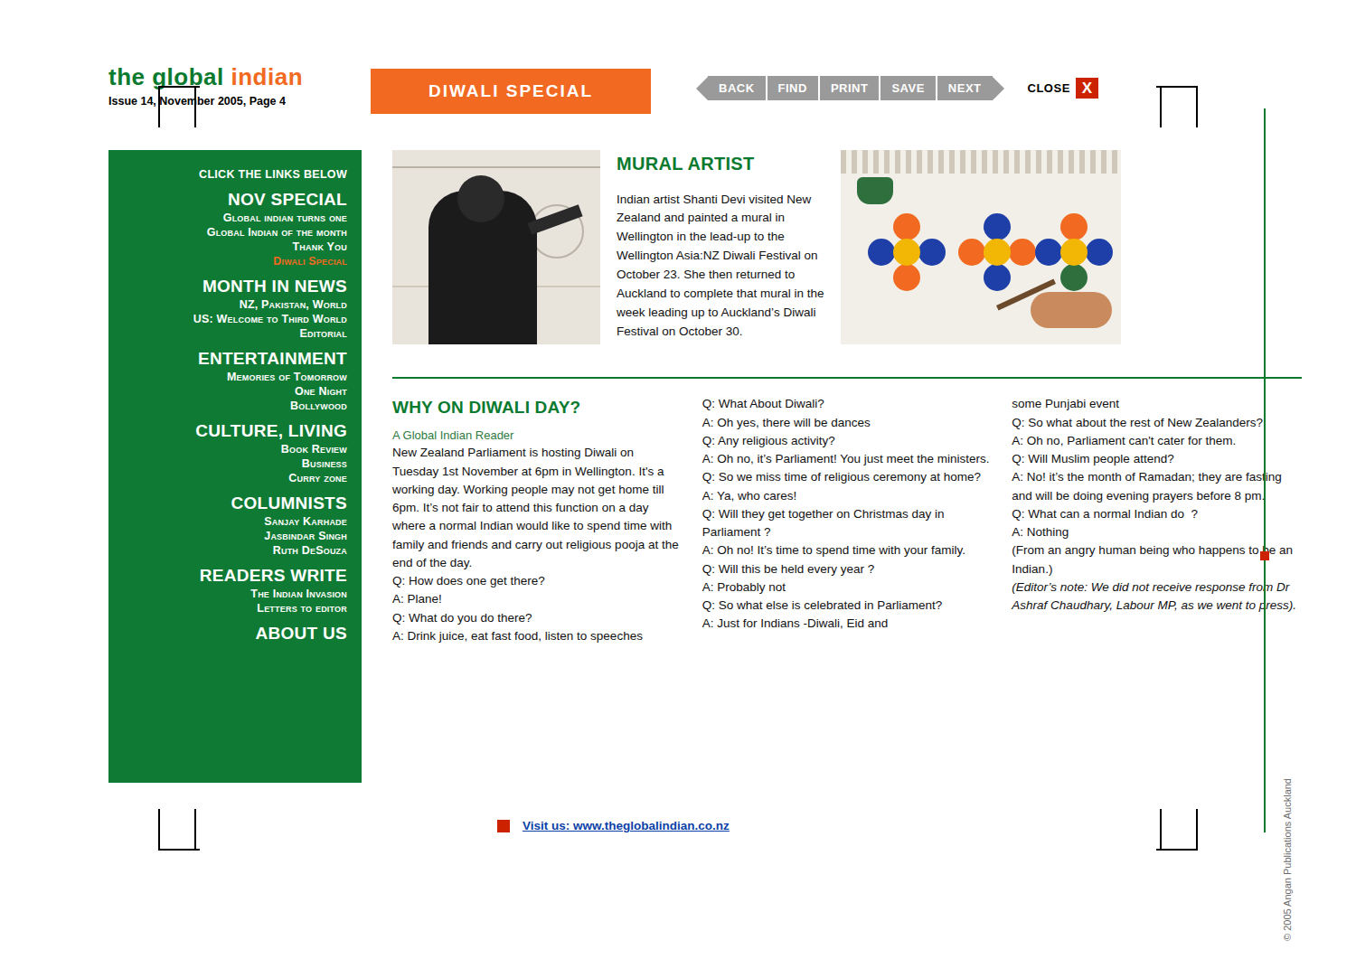the global indian
Issue 14, November 2005, Page 4
DIWALI SPECIAL
BACK FIND PRINT SAVE NEXT CLOSE X
IN THIS ISSUE
CLICK THE LINKS BELOW
NOV SPECIAL
Global indian turns one
Global Indian of the month
Thank You
Diwali Special
MONTH IN NEWS
NZ, Pakistan, World
US: Welcome to Third World
Editorial
ENTERTAINMENT
Memories of Tomorrow
One Night
Bollywood
CULTURE, LIVING
Book Review
Business
Curry zone
COLUMNISTS
Sanjay Karhade
Jasbindar Singh
Ruth DeSouza
READERS WRITE
The Indian Invasion
Letters to editor
ABOUT US
MURAL ARTIST
Indian artist Shanti Devi visited New Zealand and painted a mural in Wellington in the lead-up to the Wellington Asia:NZ Diwali Festival on October 23. She then returned to Auckland to complete that mural in the week leading up to Auckland’s Diwali Festival on October 30.
WHY ON DIWALI DAY?
A Global Indian Reader
New Zealand Parliament is hosting Diwali on Tuesday 1st November at 6pm in Wellington. It's a working day. Working people may not get home till 6pm. It’s not fair to attend this function on a day where a normal Indian would like to spend time with family and friends and carry out religious pooja at the end of the day.
Q: How does one get there?
A: Plane!
Q: What do you do there?
A: Drink juice, eat fast food, listen to speeches
Q: What About Diwali?
A: Oh yes, there will be dances
Q: Any religious activity?
A: Oh no, it’s Parliament! You just meet the ministers.
Q: So we miss time of religious ceremony at home?
A: Ya, who cares!
Q: Will they get together on Christmas day in Parliament ?
A: Oh no! It’s time to spend time with your family.
Q: Will this be held every year ?
A: Probably not
Q: So what else is celebrated in Parliament?
A: Just for Indians -Diwali, Eid and
some Punjabi event
Q: So what about the rest of New Zealanders?
A: Oh no, Parliament can't cater for them.
Q: Will Muslim people attend?
A: No! it’s the month of Ramadan; they are fasting and will be doing evening prayers before 8 pm.
Q: What can a normal Indian do ?
A: Nothing
(From an angry human being who happens to be an Indian.)
(Editor’s note: We did not receive response from Dr Ashraf Chaudhary, Labour MP, as we went to press).
Visit us: www.theglobalindian.co.nz
© 2005 Angan Publications Auckland